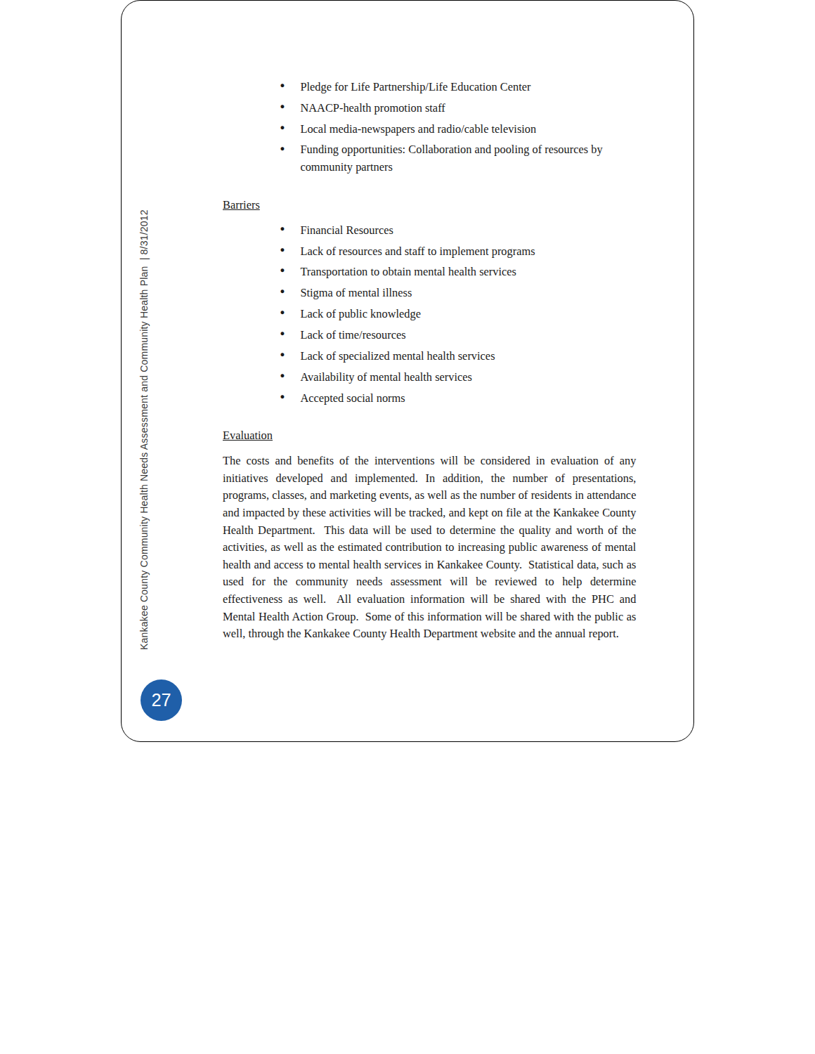Kankakee County Community Health Needs Assessment and Community Health Plan | 8/31/2012
27
Pledge for Life Partnership/Life Education Center
NAACP-health promotion staff
Local media-newspapers and radio/cable television
Funding opportunities: Collaboration and pooling of resources by community partners
Barriers
Financial Resources
Lack of resources and staff to implement programs
Transportation to obtain mental health services
Stigma of mental illness
Lack of public knowledge
Lack of time/resources
Lack of specialized mental health services
Availability of mental health services
Accepted social norms
Evaluation
The costs and benefits of the interventions will be considered in evaluation of any initiatives developed and implemented. In addition, the number of presentations, programs, classes, and marketing events, as well as the number of residents in attendance and impacted by these activities will be tracked, and kept on file at the Kankakee County Health Department. This data will be used to determine the quality and worth of the activities, as well as the estimated contribution to increasing public awareness of mental health and access to mental health services in Kankakee County. Statistical data, such as used for the community needs assessment will be reviewed to help determine effectiveness as well. All evaluation information will be shared with the PHC and Mental Health Action Group. Some of this information will be shared with the public as well, through the Kankakee County Health Department website and the annual report.